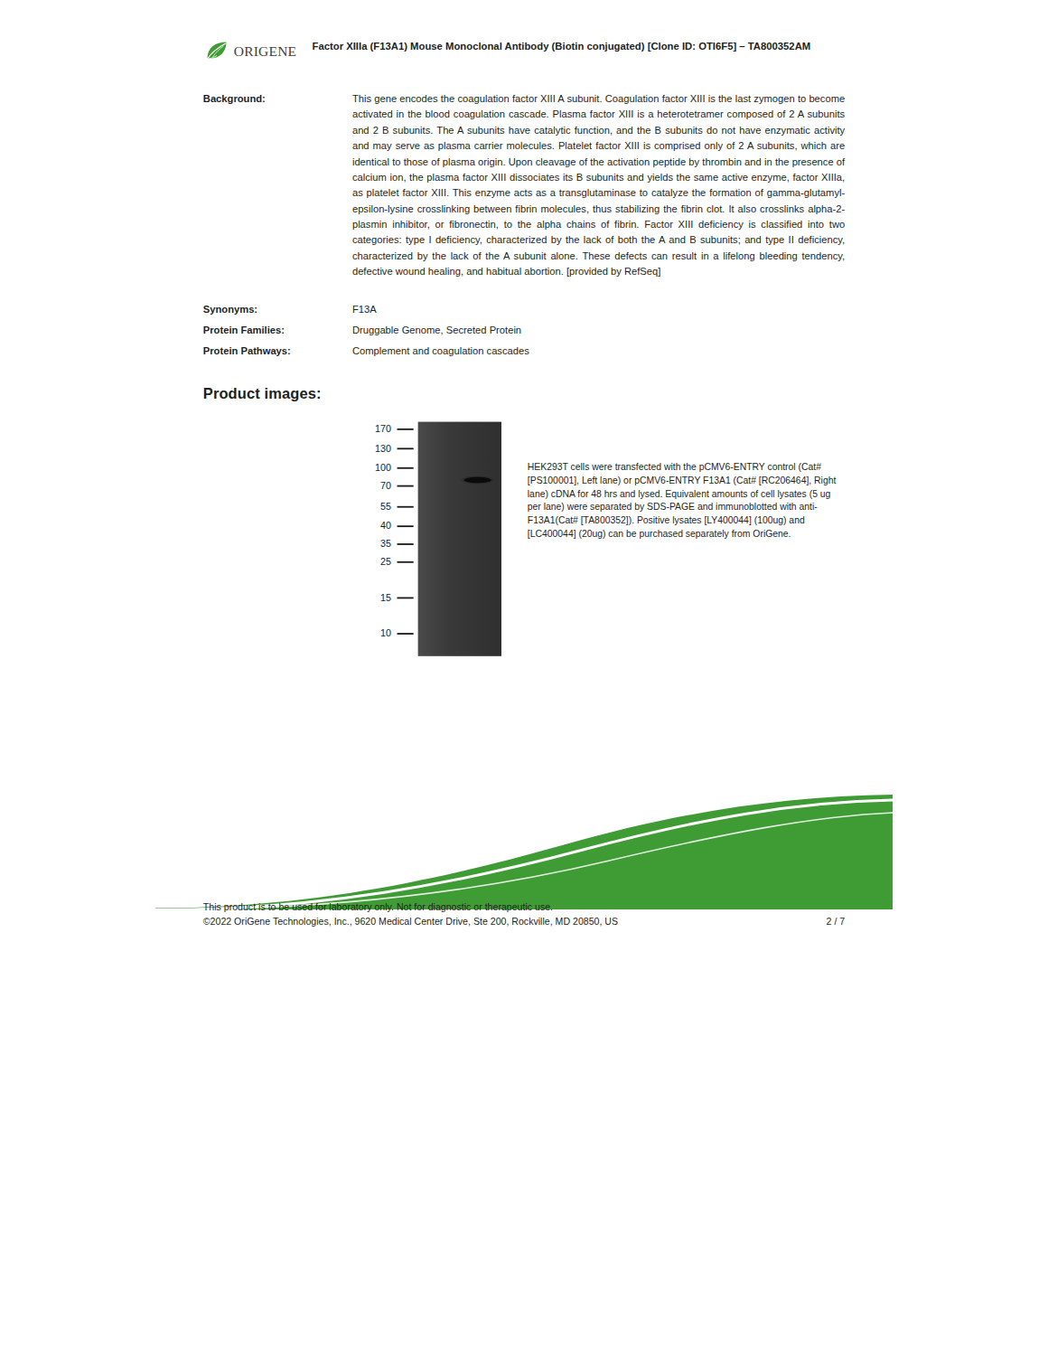ORI GENE
Factor XIIIa (F13A1) Mouse Monoclonal Antibody (Biotin conjugated) [Clone ID: OTI6F5] – TA800352AM
Background:
This gene encodes the coagulation factor XIII A subunit. Coagulation factor XIII is the last zymogen to become activated in the blood coagulation cascade. Plasma factor XIII is a heterotetramer composed of 2 A subunits and 2 B subunits. The A subunits have catalytic function, and the B subunits do not have enzymatic activity and may serve as plasma carrier molecules. Platelet factor XIII is comprised only of 2 A subunits, which are identical to those of plasma origin. Upon cleavage of the activation peptide by thrombin and in the presence of calcium ion, the plasma factor XIII dissociates its B subunits and yields the same active enzyme, factor XIIIa, as platelet factor XIII. This enzyme acts as a transglutaminase to catalyze the formation of gamma-glutamyl-epsilon-lysine crosslinking between fibrin molecules, thus stabilizing the fibrin clot. It also crosslinks alpha-2-plasmin inhibitor, or fibronectin, to the alpha chains of fibrin. Factor XIII deficiency is classified into two categories: type I deficiency, characterized by the lack of both the A and B subunits; and type II deficiency, characterized by the lack of the A subunit alone. These defects can result in a lifelong bleeding tendency, defective wound healing, and habitual abortion. [provided by RefSeq]
Synonyms:
F13A
Protein Families:
Druggable Genome, Secreted Protein
Protein Pathways:
Complement and coagulation cascades
Product images:
170 130 100 70 55 40 35 25 15 10
HEK293T cells were transfected with the pCMV6-ENTRY control (Cat# [PS100001], Left lane) or pCMV6-ENTRY F13A1 (Cat# [RC206464], Right lane) cDNA for 48 hrs and lysed. Equivalent amounts of cell lysates (5 ug per lane) were separated by SDS-PAGE and immunoblotted with anti-F13A1(Cat# [TA800352]). Positive lysates [LY400044] (100ug) and [LC400044] (20ug) can be purchased separately from OriGene.
This product is to be used for laboratory only. Not for diagnostic or therapeutic use.
©2022 OriGene Technologies, Inc., 9620 Medical Center Drive, Ste 200, Rockville, MD 20850, US 2 / 7